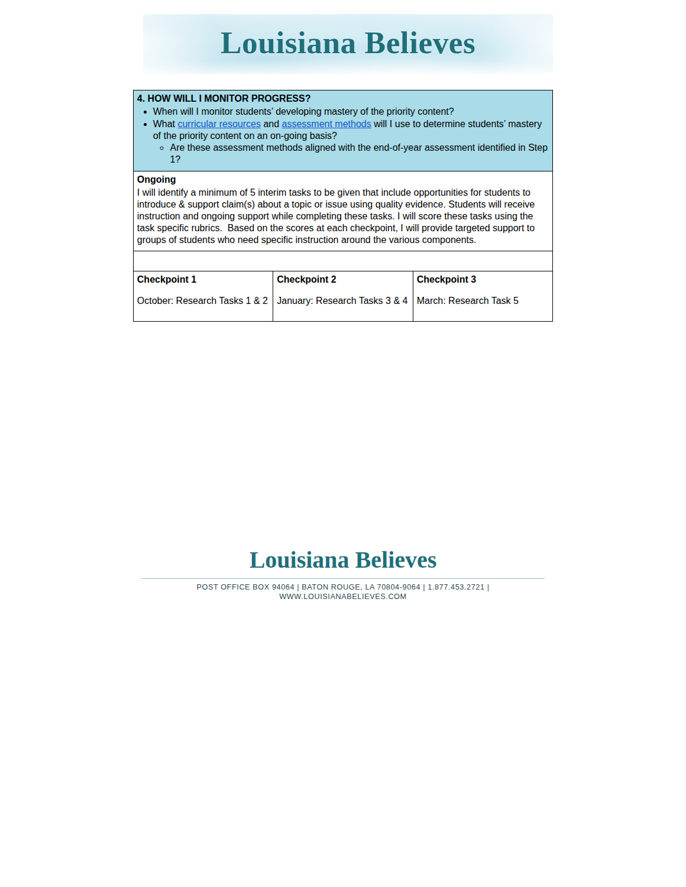Louisiana Believes
| 4. HOW WILL I MONITOR PROGRESS? When will I monitor students’ developing mastery of the priority content? What curricular resources and assessment methods will I use to determine students’ mastery of the priority content on an on-going basis? Are these assessment methods aligned with the end-of-year assessment identified in Step 1? |
| Ongoing I will identify a minimum of 5 interim tasks to be given that include opportunities for students to introduce & support claim(s) about a topic or issue using quality evidence. Students will receive instruction and ongoing support while completing these tasks. I will score these tasks using the task specific rubrics. Based on the scores at each checkpoint, I will provide targeted support to groups of students who need specific instruction around the various components. |
| Checkpoint 1 October: Research Tasks 1 & 2 | Checkpoint 2 January: Research Tasks 3 & 4 | Checkpoint 3 March: Research Task 5 |
Louisiana Believes
Post Office Box 94064 | Baton Rouge, LA 70804-9064 | 1.877.453.2721 | www.louisianabelieves.com